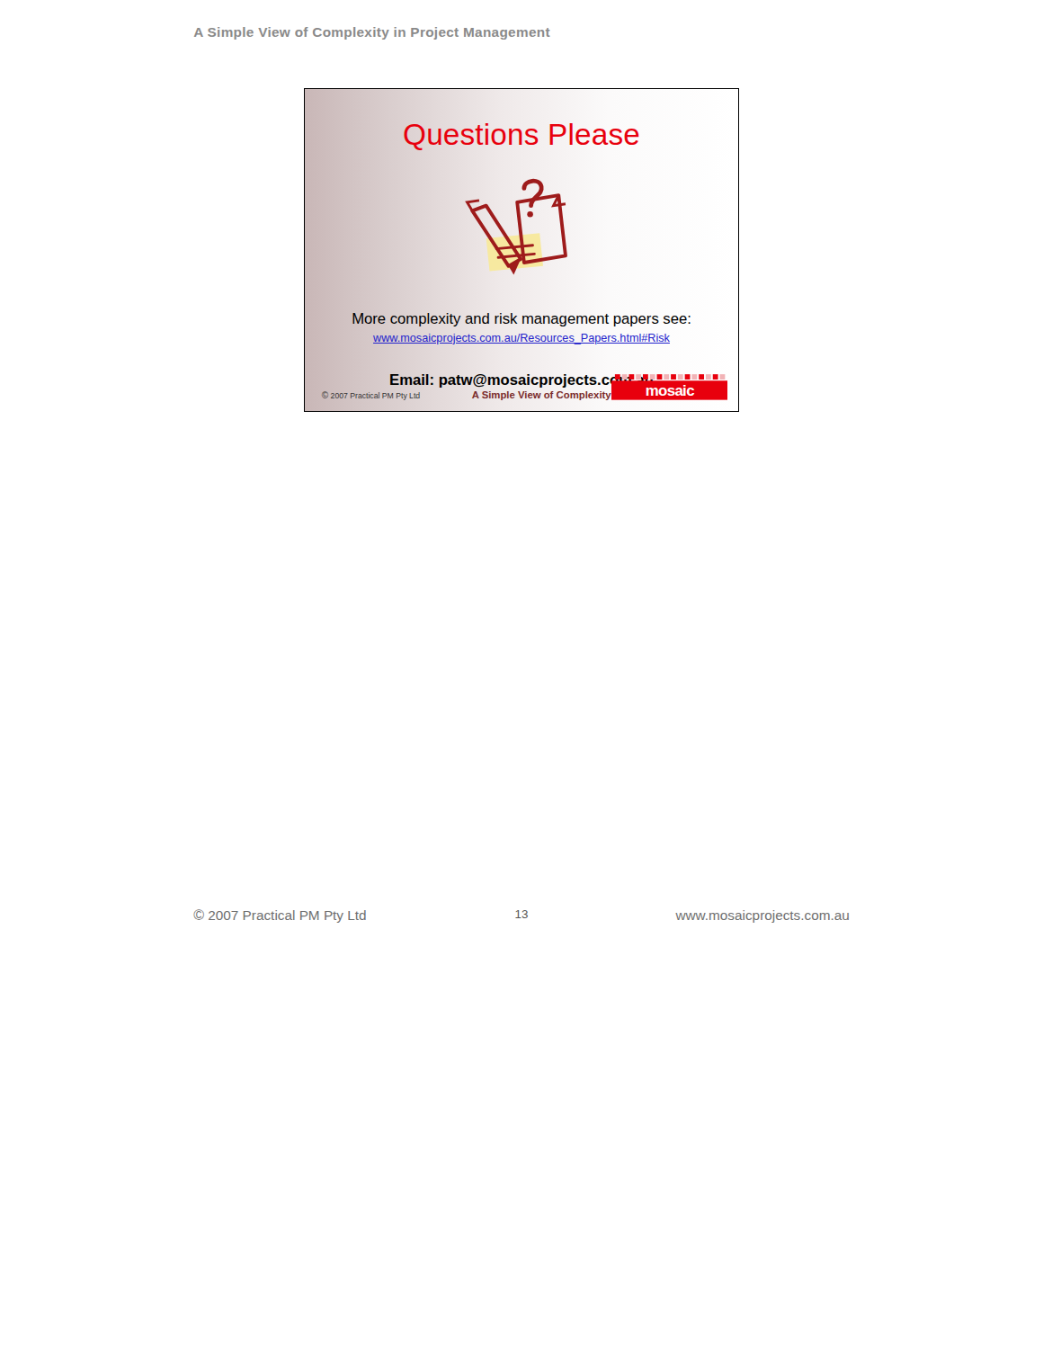A Simple View of Complexity in Project Management
Questions Please
More complexity and risk management papers see: www.mosaicprojects.com.au/Resources_Papers.html#Risk
Email: patw@mosaicprojects.com.au
© 2007 Practical PM Pty Ltd A Simple View of Complexity mosaic
© 2007 Practical PM Pty Ltd 13 www.mosaicprojects.com.au